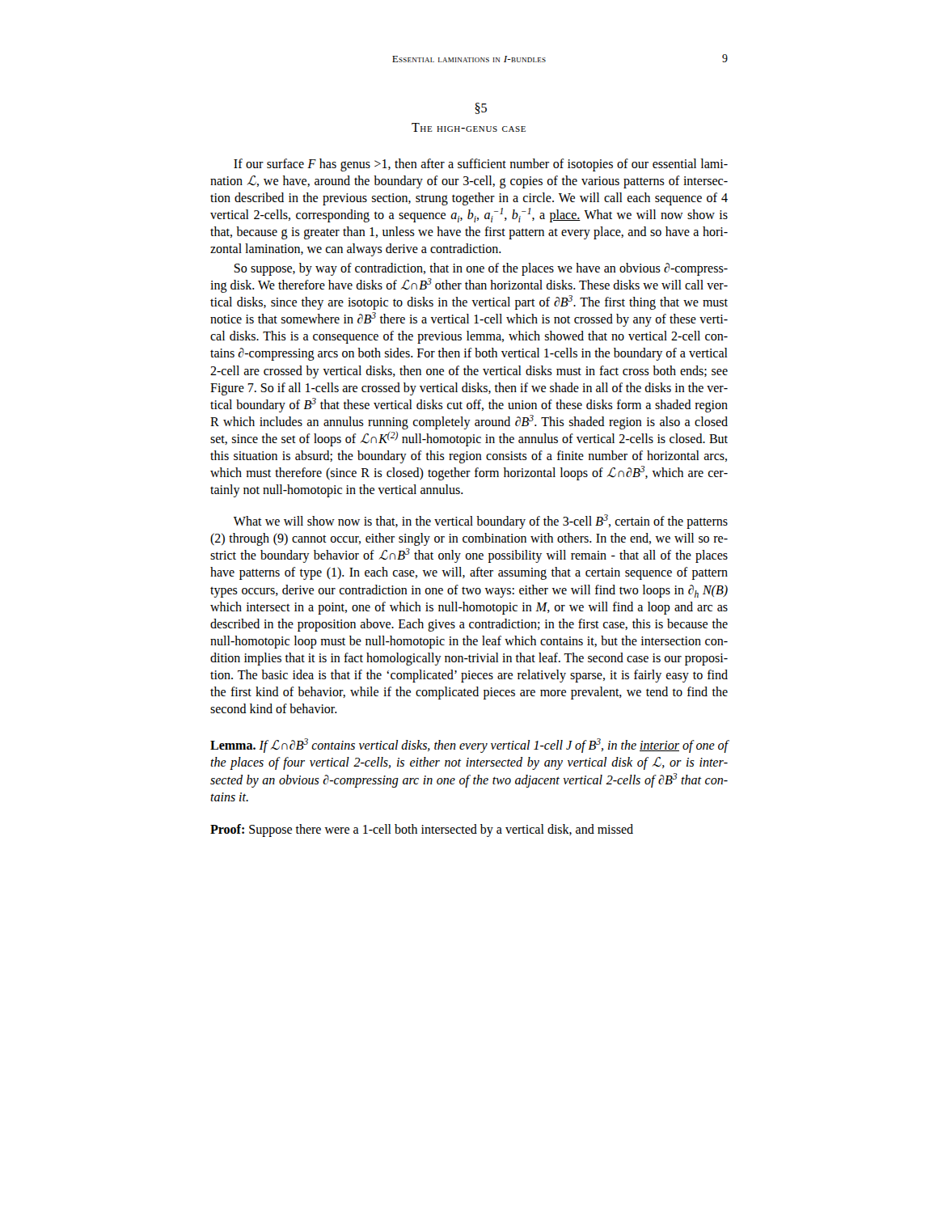Essential laminations in I-bundles 9
§5
The high-genus case
If our surface F has genus >1, then after a sufficient number of isotopies of our essential lamination ℒ, we have, around the boundary of our 3-cell, g copies of the various patterns of intersection described in the previous section, strung together in a circle. We will call each sequence of 4 vertical 2-cells, corresponding to a sequence ai, bi, ai−1, bi−1, a place. What we will now show is that, because g is greater than 1, unless we have the first pattern at every place, and so have a horizontal lamination, we can always derive a contradiction.
So suppose, by way of contradiction, that in one of the places we have an obvious ∂-compressing disk. We therefore have disks of ℒ∩B3 other than horizontal disks. These disks we will call vertical disks, since they are isotopic to disks in the vertical part of ∂B3. The first thing that we must notice is that somewhere in ∂B3 there is a vertical 1-cell which is not crossed by any of these vertical disks. This is a consequence of the previous lemma, which showed that no vertical 2-cell contains ∂-compressing arcs on both sides. For then if both vertical 1-cells in the boundary of a vertical 2-cell are crossed by vertical disks, then one of the vertical disks must in fact cross both ends; see Figure 7. So if all 1-cells are crossed by vertical disks, then if we shade in all of the disks in the vertical boundary of B3 that these vertical disks cut off, the union of these disks form a shaded region R which includes an annulus running completely around ∂B3. This shaded region is also a closed set, since the set of loops of ℒ∩K(2) null-homotopic in the annulus of vertical 2-cells is closed. But this situation is absurd; the boundary of this region consists of a finite number of horizontal arcs, which must therefore (since R is closed) together form horizontal loops of ℒ∩∂B3, which are certainly not null-homotopic in the vertical annulus.
What we will show now is that, in the vertical boundary of the 3-cell B3, certain of the patterns (2) through (9) cannot occur, either singly or in combination with others. In the end, we will so restrict the boundary behavior of ℒ∩B3 that only one possibility will remain - that all of the places have patterns of type (1). In each case, we will, after assuming that a certain sequence of pattern types occurs, derive our contradiction in one of two ways: either we will find two loops in ∂h N(B) which intersect in a point, one of which is null-homotopic in M, or we will find a loop and arc as described in the proposition above. Each gives a contradiction; in the first case, this is because the null-homotopic loop must be null-homotopic in the leaf which contains it, but the intersection condition implies that it is in fact homologically non-trivial in that leaf. The second case is our proposition. The basic idea is that if the ‘complicated’ pieces are relatively sparse, it is fairly easy to find the first kind of behavior, while if the complicated pieces are more prevalent, we tend to find the second kind of behavior.
Lemma. If ℒ∩∂B3 contains vertical disks, then every vertical 1-cell J of B3, in the interior of one of the places of four vertical 2-cells, is either not intersected by any vertical disk of ℒ, or is intersected by an obvious ∂-compressing arc in one of the two adjacent vertical 2-cells of ∂B3 that contains it.
Proof: Suppose there were a 1-cell both intersected by a vertical disk, and missed